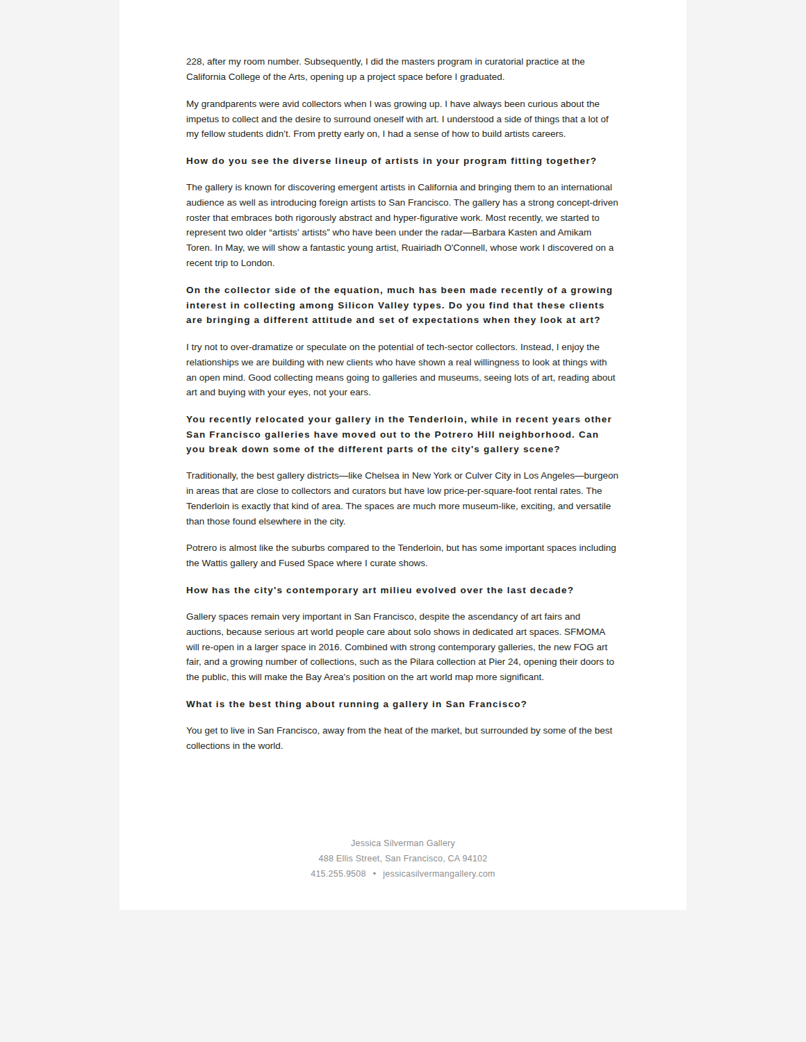228, after my room number. Subsequently, I did the masters program in curatorial practice at the California College of the Arts, opening up a project space before I graduated.
My grandparents were avid collectors when I was growing up. I have always been curious about the impetus to collect and the desire to surround oneself with art. I understood a side of things that a lot of my fellow students didn't. From pretty early on, I had a sense of how to build artists careers.
How do you see the diverse lineup of artists in your program fitting together?
The gallery is known for discovering emergent artists in California and bringing them to an international audience as well as introducing foreign artists to San Francisco. The gallery has a strong concept-driven roster that embraces both rigorously abstract and hyper-figurative work. Most recently, we started to represent two older “artists' artists” who have been under the radar—Barbara Kasten and Amikam Toren. In May, we will show a fantastic young artist, Ruairiadh O'Connell, whose work I discovered on a recent trip to London.
On the collector side of the equation, much has been made recently of a growing interest in collecting among Silicon Valley types. Do you find that these clients are bringing a different attitude and set of expectations when they look at art?
I try not to over-dramatize or speculate on the potential of tech-sector collectors. Instead, I enjoy the relationships we are building with new clients who have shown a real willingness to look at things with an open mind. Good collecting means going to galleries and museums, seeing lots of art, reading about art and buying with your eyes, not your ears.
You recently relocated your gallery in the Tenderloin, while in recent years other San Francisco galleries have moved out to the Potrero Hill neighborhood. Can you break down some of the different parts of the city's gallery scene?
Traditionally, the best gallery districts—like Chelsea in New York or Culver City in Los Angeles—burgeon in areas that are close to collectors and curators but have low price-per-square-foot rental rates. The Tenderloin is exactly that kind of area. The spaces are much more museum-like, exciting, and versatile than those found elsewhere in the city.
Potrero is almost like the suburbs compared to the Tenderloin, but has some important spaces including the Wattis gallery and Fused Space where I curate shows.
How has the city's contemporary art milieu evolved over the last decade?
Gallery spaces remain very important in San Francisco, despite the ascendancy of art fairs and auctions, because serious art world people care about solo shows in dedicated art spaces. SFMOMA will re-open in a larger space in 2016. Combined with strong contemporary galleries, the new FOG art fair, and a growing number of collections, such as the Pilara collection at Pier 24, opening their doors to the public, this will make the Bay Area's position on the art world map more significant.
What is the best thing about running a gallery in San Francisco?
You get to live in San Francisco, away from the heat of the market, but surrounded by some of the best collections in the world.
Jessica Silverman Gallery
488 Ellis Street, San Francisco, CA 94102
415.255.9508•jessicasilvermangallery.com